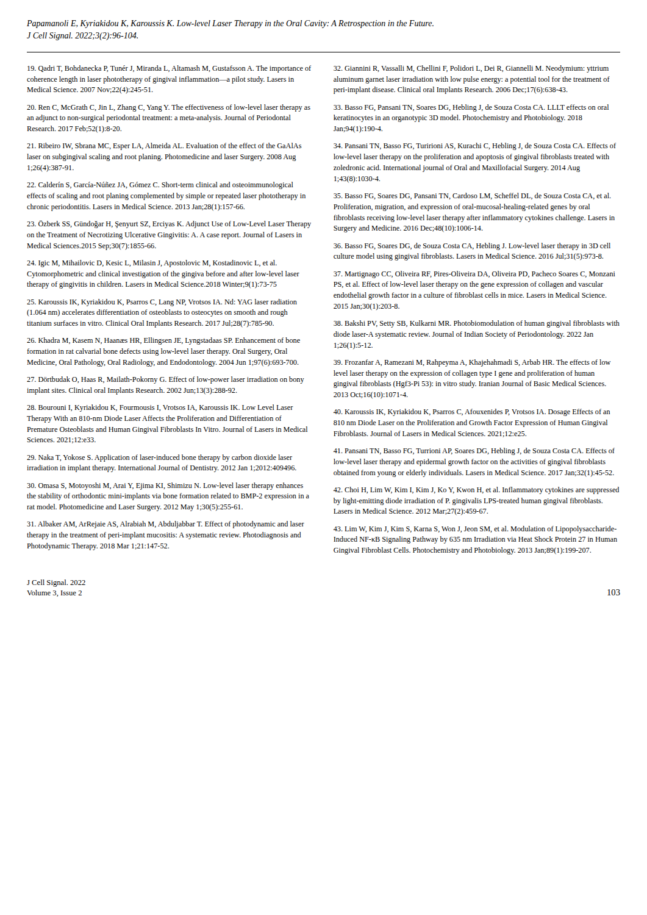Papamanoli E, Kyriakidou K, Karoussis K. Low-level Laser Therapy in the Oral Cavity: A Retrospection in the Future.
J Cell Signal. 2022;3(2):96-104.
19. Qadri T, Bohdanecka P, Tunér J, Miranda L, Altamash M, Gustafsson A. The importance of coherence length in laser phototherapy of gingival inflammation—a pilot study. Lasers in Medical Science. 2007 Nov;22(4):245-51.
20. Ren C, McGrath C, Jin L, Zhang C, Yang Y. The effectiveness of low-level laser therapy as an adjunct to non-surgical periodontal treatment: a meta-analysis. Journal of Periodontal Research. 2017 Feb;52(1):8-20.
21. Ribeiro IW, Sbrana MC, Esper LA, Almeida AL. Evaluation of the effect of the GaAlAs laser on subgingival scaling and root planing. Photomedicine and laser Surgery. 2008 Aug 1;26(4):387-91.
22. Calderín S, García-Núñez JA, Gómez C. Short-term clinical and osteoimmunological effects of scaling and root planing complemented by simple or repeated laser phototherapy in chronic periodontitis. Lasers in Medical Science. 2013 Jan;28(1):157-66.
23. Özberk SS, Gündoğar H, Şenyurt SZ, Erciyas K. Adjunct Use of Low-Level Laser Therapy on the Treatment of Necrotizing Ulcerative Gingivitis: A. A case report. Journal of Lasers in Medical Sciences.2015 Sep;30(7):1855-66.
24. Igic M, Mihailovic D, Kesic L, Milasin J, Apostolovic M, Kostadinovic L, et al. Cytomorphometric and clinical investigation of the gingiva before and after low-level laser therapy of gingivitis in children. Lasers in Medical Science.2018 Winter;9(1):73-75
25. Karoussis IK, Kyriakidou K, Psarros C, Lang NP, Vrotsos IA. Nd: YAG laser radiation (1.064 nm) accelerates differentiation of osteoblasts to osteocytes on smooth and rough titanium surfaces in vitro. Clinical Oral Implants Research. 2017 Jul;28(7):785-90.
26. Khadra M, Kasem N, Haanæs HR, Ellingsen JE, Lyngstadaas SP. Enhancement of bone formation in rat calvarial bone defects using low-level laser therapy. Oral Surgery, Oral Medicine, Oral Pathology, Oral Radiology, and Endodontology. 2004 Jun 1;97(6):693-700.
27. Dörtbudak O, Haas R, Mailath-Pokorny G. Effect of low-power laser irradiation on bony implant sites. Clinical oral Implants Research. 2002 Jun;13(3):288-92.
28. Bourouni I, Kyriakidou K, Fourmousis I, Vrotsos IA, Karoussis IK. Low Level Laser Therapy With an 810-nm Diode Laser Affects the Proliferation and Differentiation of Premature Osteoblasts and Human Gingival Fibroblasts In Vitro. Journal of Lasers in Medical Sciences. 2021;12:e33.
29. Naka T, Yokose S. Application of laser-induced bone therapy by carbon dioxide laser irradiation in implant therapy. International Journal of Dentistry. 2012 Jan 1;2012:409496.
30. Omasa S, Motoyoshi M, Arai Y, Ejima KI, Shimizu N. Low-level laser therapy enhances the stability of orthodontic mini-implants via bone formation related to BMP-2 expression in a rat model. Photomedicine and Laser Surgery. 2012 May 1;30(5):255-61.
31. Albaker AM, ArRejaie AS, Alrabiah M, Abduljabbar T. Effect of photodynamic and laser therapy in the treatment of peri-implant mucositis: A systematic review. Photodiagnosis and Photodynamic Therapy. 2018 Mar 1;21:147-52.
32. Giannini R, Vassalli M, Chellini F, Polidori L, Dei R, Giannelli M. Neodymium: yttrium aluminum garnet laser irradiation with low pulse energy: a potential tool for the treatment of peri-implant disease. Clinical oral Implants Research. 2006 Dec;17(6):638-43.
33. Basso FG, Pansani TN, Soares DG, Hebling J, de Souza Costa CA. LLLT effects on oral keratinocytes in an organotypic 3D model. Photochemistry and Photobiology. 2018 Jan;94(1):190-4.
34. Pansani TN, Basso FG, Turirioni AS, Kurachi C, Hebling J, de Souza Costa CA. Effects of low-level laser therapy on the proliferation and apoptosis of gingival fibroblasts treated with zoledronic acid. International journal of Oral and Maxillofacial Surgery. 2014 Aug 1;43(8):1030-4.
35. Basso FG, Soares DG, Pansani TN, Cardoso LM, Scheffel DL, de Souza Costa CA, et al. Proliferation, migration, and expression of oral-mucosal-healing-related genes by oral fibroblasts receiving low-level laser therapy after inflammatory cytokines challenge. Lasers in Surgery and Medicine. 2016 Dec;48(10):1006-14.
36. Basso FG, Soares DG, de Souza Costa CA, Hebling J. Low-level laser therapy in 3D cell culture model using gingival fibroblasts. Lasers in Medical Science. 2016 Jul;31(5):973-8.
37. Martignago CC, Oliveira RF, Pires-Oliveira DA, Oliveira PD, Pacheco Soares C, Monzani PS, et al. Effect of low-level laser therapy on the gene expression of collagen and vascular endothelial growth factor in a culture of fibroblast cells in mice. Lasers in Medical Science. 2015 Jan;30(1):203-8.
38. Bakshi PV, Setty SB, Kulkarni MR. Photobiomodulation of human gingival fibroblasts with diode laser-A systematic review. Journal of Indian Society of Periodontology. 2022 Jan 1;26(1):5-12.
39. Frozanfar A, Ramezani M, Rahpeyma A, Khajehahmadi S, Arbab HR. The effects of low level laser therapy on the expression of collagen type I gene and proliferation of human gingival fibroblasts (Hgf3-Pi 53): in vitro study. Iranian Journal of Basic Medical Sciences. 2013 Oct;16(10):1071-4.
40. Karoussis IK, Kyriakidou K, Psarros C, Afouxenides P, Vrotsos IA. Dosage Effects of an 810 nm Diode Laser on the Proliferation and Growth Factor Expression of Human Gingival Fibroblasts. Journal of Lasers in Medical Sciences. 2021;12:e25.
41. Pansani TN, Basso FG, Turrioni AP, Soares DG, Hebling J, de Souza Costa CA. Effects of low-level laser therapy and epidermal growth factor on the activities of gingival fibroblasts obtained from young or elderly individuals. Lasers in Medical Science. 2017 Jan;32(1):45-52.
42. Choi H, Lim W, Kim I, Kim J, Ko Y, Kwon H, et al. Inflammatory cytokines are suppressed by light-emitting diode irradiation of P. gingivalis LPS-treated human gingival fibroblasts. Lasers in Medical Science. 2012 Mar;27(2):459-67.
43. Lim W, Kim J, Kim S, Karna S, Won J, Jeon SM, et al. Modulation of Lipopolysaccharide-Induced NF-κB Signaling Pathway by 635 nm Irradiation via Heat Shock Protein 27 in Human Gingival Fibroblast Cells. Photochemistry and Photobiology. 2013 Jan;89(1):199-207.
J Cell Signal. 2022
Volume 3, Issue 2
103